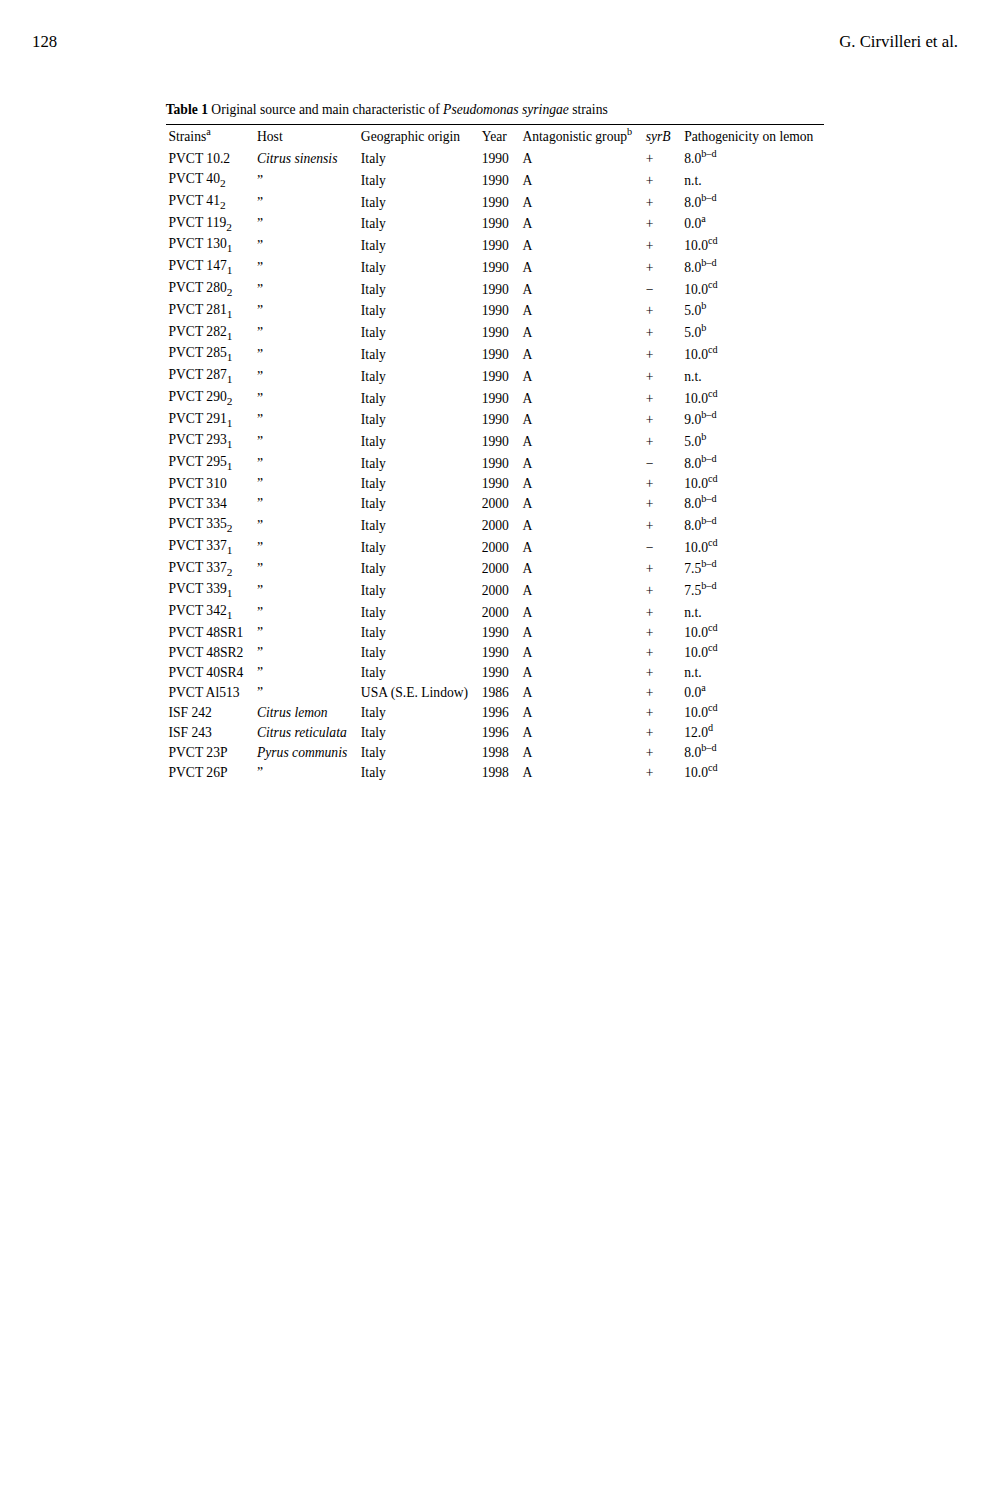128 G. Cirvilleri et al.
Table 1 Original source and main characteristic of Pseudomonas syringae strains
| Strains a | Host | Geographic origin | Year | Antagonistic group b | syrB | Pathogenicity on lemon |
| --- | --- | --- | --- | --- | --- | --- |
| PVCT 10.2 | Citrus sinensis | Italy | 1990 | A | + | 8.0 b–d |
| PVCT 40 2 | ” | Italy | 1990 | A | + | n.t. |
| PVCT 41 2 | ” | Italy | 1990 | A | + | 8.0 b–d |
| PVCT 119 2 | ” | Italy | 1990 | A | + | 0.0 a |
| PVCT 130 1 | ” | Italy | 1990 | A | + | 10.0 cd |
| PVCT 147 1 | ” | Italy | 1990 | A | + | 8.0 b–d |
| PVCT 280 2 | ” | Italy | 1990 | A | − | 10.0 cd |
| PVCT 281 1 | ” | Italy | 1990 | A | + | 5.0 b |
| PVCT 282 1 | ” | Italy | 1990 | A | + | 5.0 b |
| PVCT 285 1 | ” | Italy | 1990 | A | + | 10.0 cd |
| PVCT 287 1 | ” | Italy | 1990 | A | + | n.t. |
| PVCT 290 2 | ” | Italy | 1990 | A | + | 10.0 cd |
| PVCT 291 1 | ” | Italy | 1990 | A | + | 9.0 b–d |
| PVCT 293 1 | ” | Italy | 1990 | A | + | 5.0 b |
| PVCT 295 1 | ” | Italy | 1990 | A | − | 8.0 b–d |
| PVCT 310 | ” | Italy | 1990 | A | + | 10.0 cd |
| PVCT 334 | ” | Italy | 2000 | A | + | 8.0 b–d |
| PVCT 335 2 | ” | Italy | 2000 | A | + | 8.0 b–d |
| PVCT 337 1 | ” | Italy | 2000 | A | − | 10.0 cd |
| PVCT 337 2 | ” | Italy | 2000 | A | + | 7.5 b–d |
| PVCT 339 1 | ” | Italy | 2000 | A | + | 7.5 b–d |
| PVCT 342 1 | ” | Italy | 2000 | A | + | n.t. |
| PVCT 48SR1 | ” | Italy | 1990 | A | + | 10.0 cd |
| PVCT 48SR2 | ” | Italy | 1990 | A | + | 10.0 cd |
| PVCT 40SR4 | ” | Italy | 1990 | A | + | n.t. |
| PVCT Al513 | ” | USA (S.E. Lindow) | 1986 | A | + | 0.0 a |
| ISF 242 | Citrus lemon | Italy | 1996 | A | + | 10.0 cd |
| ISF 243 | Citrus reticulata | Italy | 1996 | A | + | 12.0 d |
| PVCT 23P | Pyrus communis | Italy | 1998 | A | + | 8.0 b–d |
| PVCT 26P | ” | Italy | 1998 | A | + | 10.0 cd |